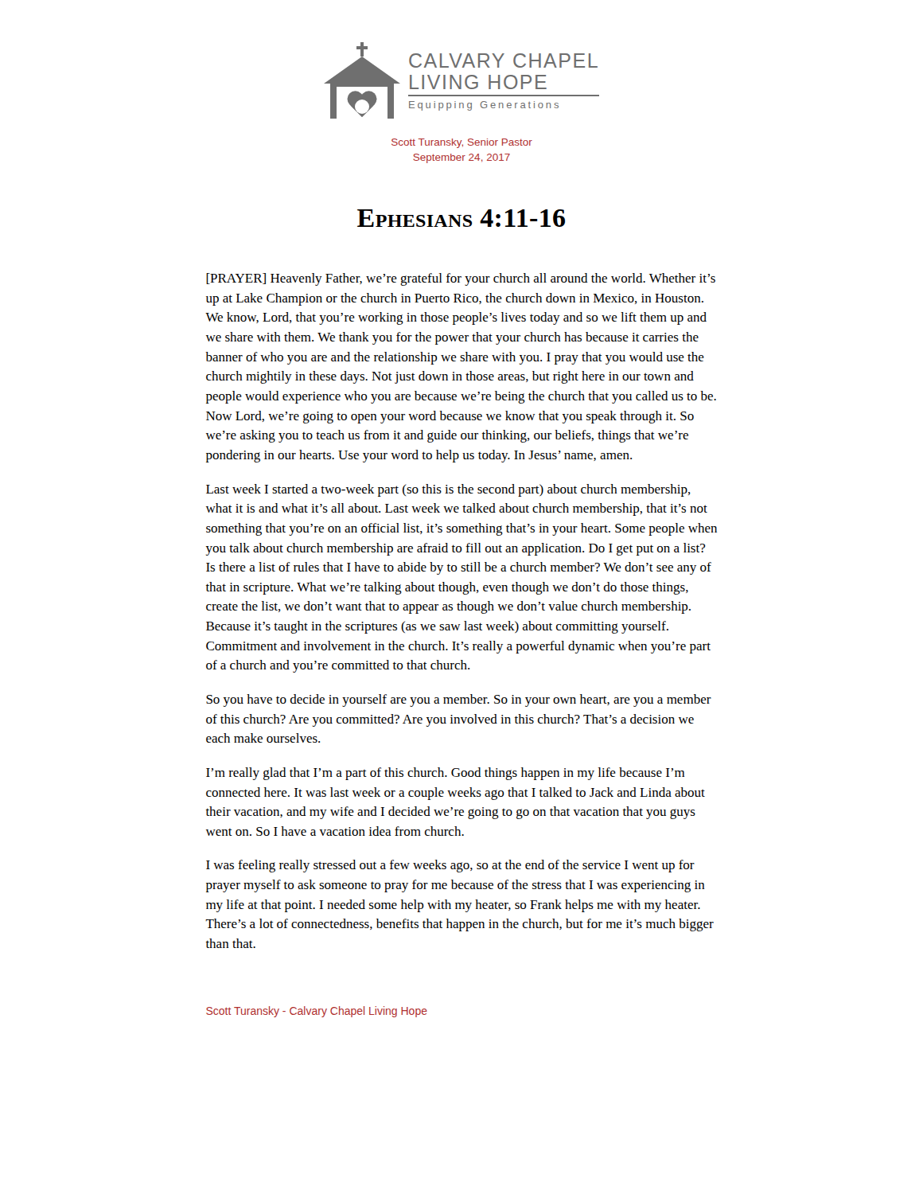CALVARY CHAPEL LIVING HOPE Equipping Generations
Scott Turansky, Senior Pastor
September 24, 2017
Ephesians 4:11-16
[PRAYER] Heavenly Father, we’re grateful for your church all around the world. Whether it’s up at Lake Champion or the church in Puerto Rico, the church down in Mexico, in Houston. We know, Lord, that you’re working in those people’s lives today and so we lift them up and we share with them. We thank you for the power that your church has because it carries the banner of who you are and the relationship we share with you. I pray that you would use the church mightily in these days. Not just down in those areas, but right here in our town and people would experience who you are because we’re being the church that you called us to be. Now Lord, we’re going to open your word because we know that you speak through it. So we’re asking you to teach us from it and guide our thinking, our beliefs, things that we’re pondering in our hearts. Use your word to help us today. In Jesus’ name, amen.
Last week I started a two-week part (so this is the second part) about church membership, what it is and what it’s all about. Last week we talked about church membership, that it’s not something that you’re on an official list, it’s something that’s in your heart. Some people when you talk about church membership are afraid to fill out an application. Do I get put on a list? Is there a list of rules that I have to abide by to still be a church member? We don’t see any of that in scripture. What we’re talking about though, even though we don’t do those things, create the list, we don’t want that to appear as though we don’t value church membership. Because it’s taught in the scriptures (as we saw last week) about committing yourself. Commitment and involvement in the church. It’s really a powerful dynamic when you’re part of a church and you’re committed to that church.
So you have to decide in yourself are you a member. So in your own heart, are you a member of this church? Are you committed? Are you involved in this church? That’s a decision we each make ourselves.
I’m really glad that I’m a part of this church. Good things happen in my life because I’m connected here. It was last week or a couple weeks ago that I talked to Jack and Linda about their vacation, and my wife and I decided we’re going to go on that vacation that you guys went on. So I have a vacation idea from church.
I was feeling really stressed out a few weeks ago, so at the end of the service I went up for prayer myself to ask someone to pray for me because of the stress that I was experiencing in my life at that point. I needed some help with my heater, so Frank helps me with my heater. There’s a lot of connectedness, benefits that happen in the church, but for me it’s much bigger than that.
Scott Turansky - Calvary Chapel Living Hope